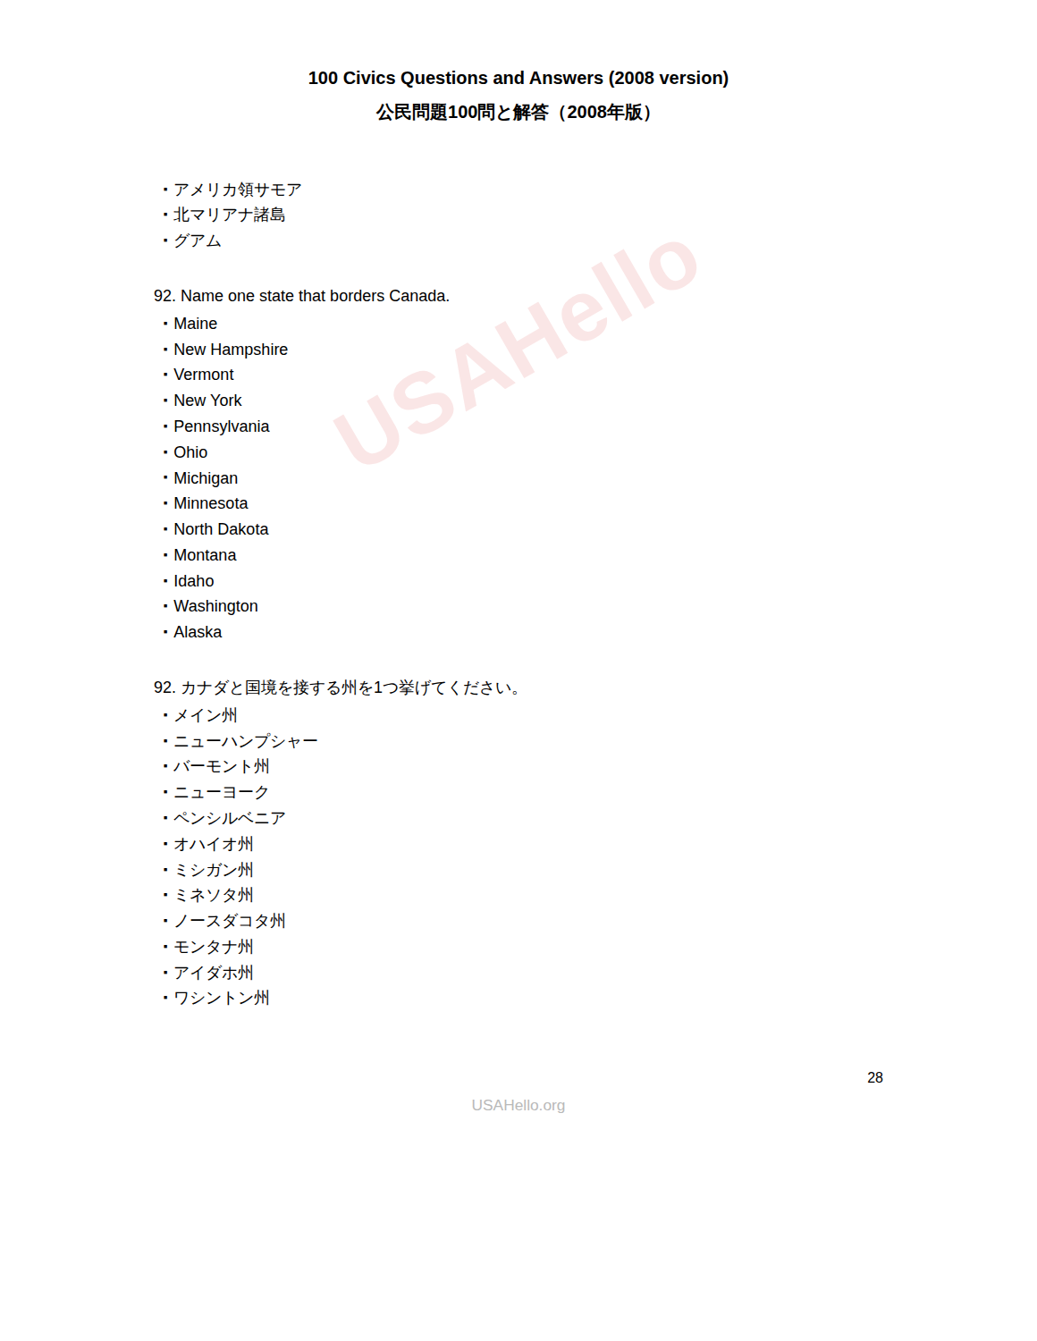USAHello
100 Civics Questions and Answers (2008 version)
公民問題100問と解答（2008年版）
アメリカ領サモア
北マリアナ諸島
グアム
92. Name one state that borders Canada.
Maine
New Hampshire
Vermont
New York
Pennsylvania
Ohio
Michigan
Minnesota
North Dakota
Montana
Idaho
Washington
Alaska
92. カナダと国境を接する州を1つ挙げてください。
メイン州
ニューハンプシャー
バーモント州
ニューヨーク
ペンシルベニア
オハイオ州
ミシガン州
ミネソタ州
ノースダコタ州
モンタナ州
アイダホ州
ワシントン州
28
USAHello.org